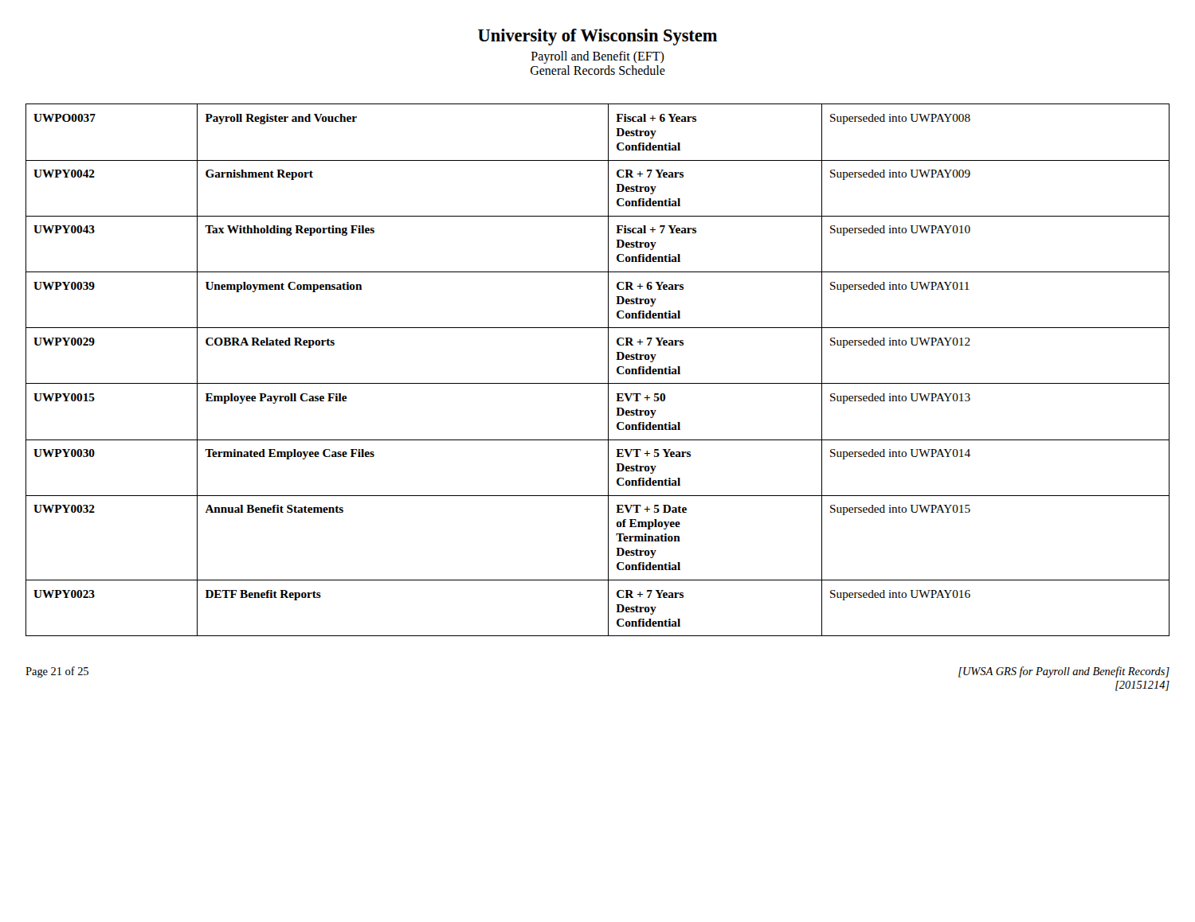University of Wisconsin System
Payroll and Benefit (EFT)
General Records Schedule
| UWPO0037 | Payroll Register and Voucher | Fiscal + 6 Years Destroy Confidential | Superseded into UWPAY008 |
| UWPY0042 | Garnishment Report | CR + 7 Years Destroy Confidential | Superseded into UWPAY009 |
| UWPY0043 | Tax Withholding Reporting Files | Fiscal + 7 Years Destroy Confidential | Superseded into UWPAY010 |
| UWPY0039 | Unemployment Compensation | CR + 6 Years Destroy Confidential | Superseded into UWPAY011 |
| UWPY0029 | COBRA Related Reports | CR + 7 Years Destroy Confidential | Superseded into UWPAY012 |
| UWPY0015 | Employee Payroll Case File | EVT + 50 Destroy Confidential | Superseded into UWPAY013 |
| UWPY0030 | Terminated Employee Case Files | EVT + 5 Years Destroy Confidential | Superseded into UWPAY014 |
| UWPY0032 | Annual Benefit Statements | EVT + 5 Date of Employee Termination Destroy Confidential | Superseded into UWPAY015 |
| UWPY0023 | DETF Benefit Reports | CR + 7 Years Destroy Confidential | Superseded into UWPAY016 |
Page 21 of 25
[UWSA GRS for Payroll and Benefit Records]
[20151214]